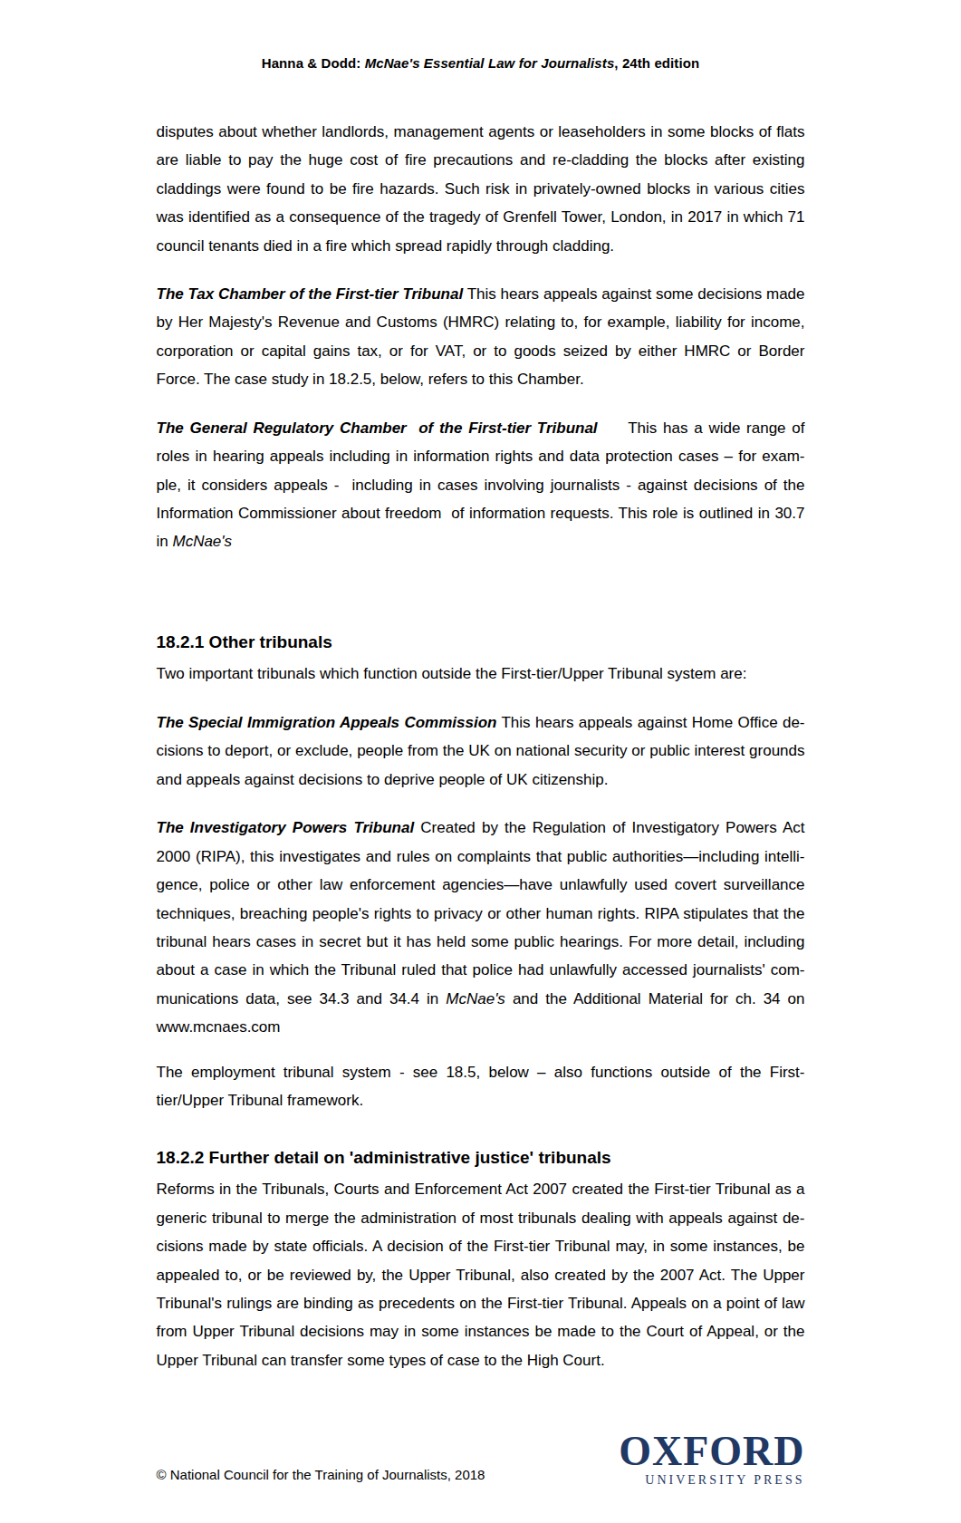Hanna & Dodd: McNae's Essential Law for Journalists, 24th edition
disputes about whether landlords, management agents or leaseholders in some blocks of flats are liable to pay the huge cost of fire precautions and re-cladding the blocks after existing claddings were found to be fire hazards. Such risk in privately-owned blocks in various cities was identified as a consequence of the tragedy of Grenfell Tower, London, in 2017 in which 71 council tenants died in a fire which spread rapidly through cladding.
The Tax Chamber of the First-tier Tribunal This hears appeals against some decisions made by Her Majesty's Revenue and Customs (HMRC) relating to, for example, liability for income, corporation or capital gains tax, or for VAT, or to goods seized by either HMRC or Border Force. The case study in 18.2.5, below, refers to this Chamber.
The General Regulatory Chamber of the First-tier Tribunal This has a wide range of roles in hearing appeals including in information rights and data protection cases – for example, it considers appeals - including in cases involving journalists - against decisions of the Information Commissioner about freedom of information requests. This role is outlined in 30.7 in McNae's
18.2.1 Other tribunals
Two important tribunals which function outside the First-tier/Upper Tribunal system are:
The Special Immigration Appeals Commission This hears appeals against Home Office decisions to deport, or exclude, people from the UK on national security or public interest grounds and appeals against decisions to deprive people of UK citizenship.
The Investigatory Powers Tribunal Created by the Regulation of Investigatory Powers Act 2000 (RIPA), this investigates and rules on complaints that public authorities—including intelligence, police or other law enforcement agencies—have unlawfully used covert surveillance techniques, breaching people's rights to privacy or other human rights. RIPA stipulates that the tribunal hears cases in secret but it has held some public hearings. For more detail, including about a case in which the Tribunal ruled that police had unlawfully accessed journalists' communications data, see 34.3 and 34.4 in McNae's and the Additional Material for ch. 34 on www.mcnaes.com
The employment tribunal system - see 18.5, below – also functions outside of the First-tier/Upper Tribunal framework.
18.2.2 Further detail on 'administrative justice' tribunals
Reforms in the Tribunals, Courts and Enforcement Act 2007 created the First-tier Tribunal as a generic tribunal to merge the administration of most tribunals dealing with appeals against decisions made by state officials. A decision of the First-tier Tribunal may, in some instances, be appealed to, or be reviewed by, the Upper Tribunal, also created by the 2007 Act. The Upper Tribunal's rulings are binding as precedents on the First-tier Tribunal. Appeals on a point of law from Upper Tribunal decisions may in some instances be made to the Court of Appeal, or the Upper Tribunal can transfer some types of case to the High Court.
© National Council for the Training of Journalists, 2018
OXFORD UNIVERSITY PRESS